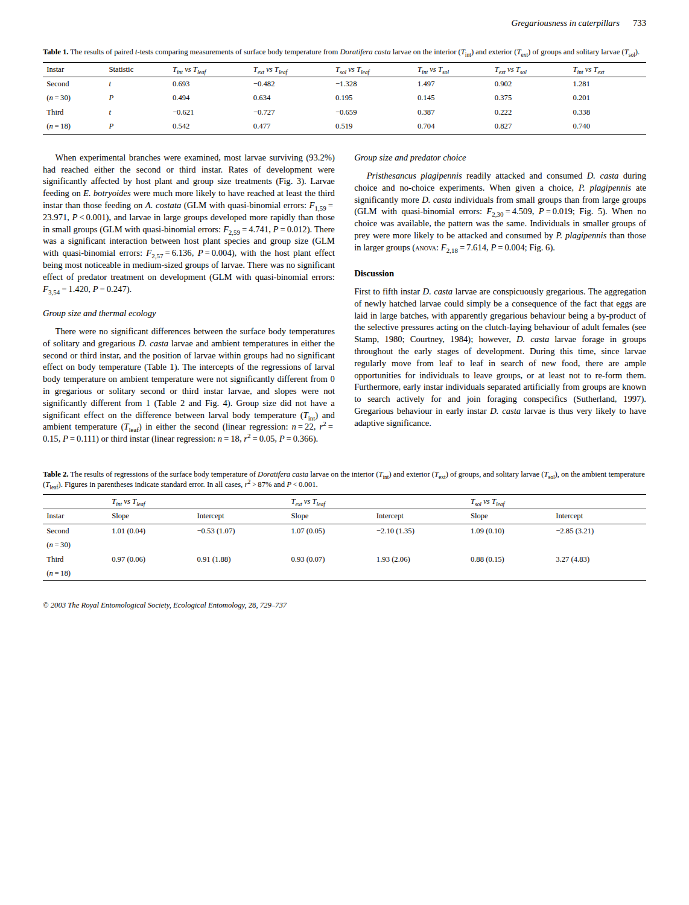Gregariousness in caterpillars 733
Table 1. The results of paired t -tests comparing measurements of surface body temperature from Doratifera casta larvae on the interior ( T int ) and exterior ( T ext ) of groups and solitary larvae ( T sol ).
| Instar | Statistic | T int vs T leaf | T ext vs T leaf | T sol vs T leaf | T int vs T sol | T ext vs T sol | T int vs T ext |
| --- | --- | --- | --- | --- | --- | --- | --- |
| Second | t | 0.693 | −0.482 | −1.328 | 1.497 | 0.902 | 1.281 |
| ( n = 30) | P | 0.494 | 0.634 | 0.195 | 0.145 | 0.375 | 0.201 |
| Third | t | −0.621 | −0.727 | −0.659 | 0.387 | 0.222 | 0.338 |
| ( n = 18) | P | 0.542 | 0.477 | 0.519 | 0.704 | 0.827 | 0.740 |
When experimental branches were examined, most larvae surviving (93.2%) had reached either the second or third instar. Rates of development were significantly affected by host plant and group size treatments (Fig. 3). Larvae feeding on E. botryoides were much more likely to have reached at least the third instar than those feeding on A. costata (GLM with quasi-binomial errors: F1,59 = 23.971, P < 0.001), and larvae in large groups developed more rapidly than those in small groups (GLM with quasi-binomial errors: F2,59 = 4.741, P = 0.012). There was a significant interaction between host plant species and group size (GLM with quasi-binomial errors: F2,57 = 6.136, P = 0.004), with the host plant effect being most noticeable in medium-sized groups of larvae. There was no significant effect of predator treatment on development (GLM with quasi-binomial errors: F3,54 = 1.420, P = 0.247).
Group size and thermal ecology
There were no significant differences between the surface body temperatures of solitary and gregarious D. casta larvae and ambient temperatures in either the second or third instar, and the position of larvae within groups had no significant effect on body temperature (Table 1). The intercepts of the regressions of larval body temperature on ambient temperature were not significantly different from 0 in gregarious or solitary second or third instar larvae, and slopes were not significantly different from 1 (Table 2 and Fig. 4). Group size did not have a significant effect on the difference between larval body temperature (Tint) and ambient temperature (Tleaf) in either the second (linear regression: n = 22, r2 = 0.15, P = 0.111) or third instar (linear regression: n = 18, r2 = 0.05, P = 0.366).
Group size and predator choice
Pristhesancus plagipennis readily attacked and consumed D. casta during choice and no-choice experiments. When given a choice, P. plagipennis ate significantly more D. casta individuals from small groups than from large groups (GLM with quasi-binomial errors: F2,30 = 4.509, P = 0.019; Fig. 5). When no choice was available, the pattern was the same. Individuals in smaller groups of prey were more likely to be attacked and consumed by P. plagipennis than those in larger groups (anova: F2,18 = 7.614, P = 0.004; Fig. 6).
Discussion
First to fifth instar D. casta larvae are conspicuously gregarious. The aggregation of newly hatched larvae could simply be a consequence of the fact that eggs are laid in large batches, with apparently gregarious behaviour being a by-product of the selective pressures acting on the clutch-laying behaviour of adult females (see Stamp, 1980; Courtney, 1984); however, D. casta larvae forage in groups throughout the early stages of development. During this time, since larvae regularly move from leaf to leaf in search of new food, there are ample opportunities for individuals to leave groups, or at least not to re-form them. Furthermore, early instar individuals separated artificially from groups are known to search actively for and join foraging conspecifics (Sutherland, 1997). Gregarious behaviour in early instar D. casta larvae is thus very likely to have adaptive significance.
Table 2. The results of regressions of the surface body temperature of Doratifera casta larvae on the interior ( T int ) and exterior ( T ext ) of groups, and solitary larvae ( T sol ), on the ambient temperature ( T leaf ). Figures in parentheses indicate standard error. In all cases, r 2 > 87% and P < 0.001.
| | T int vs T leaf | T ext vs T leaf | T sol vs T leaf |
| --- | --- | --- | --- |
| Instar | Slope | Intercept | Slope | Intercept | Slope | Intercept |
| Second | 1.01 (0.04) | −0.53 (1.07) | 1.07 (0.05) | −2.10 (1.35) | 1.09 (0.10) | −2.85 (3.21) |
| ( n = 30) | | | | | | |
| Third | 0.97 (0.06) | 0.91 (1.88) | 0.93 (0.07) | 1.93 (2.06) | 0.88 (0.15) | 3.27 (4.83) |
| ( n = 18) | | | | | | |
© 2003 The Royal Entomological Society, Ecological Entomology, 28, 729–737